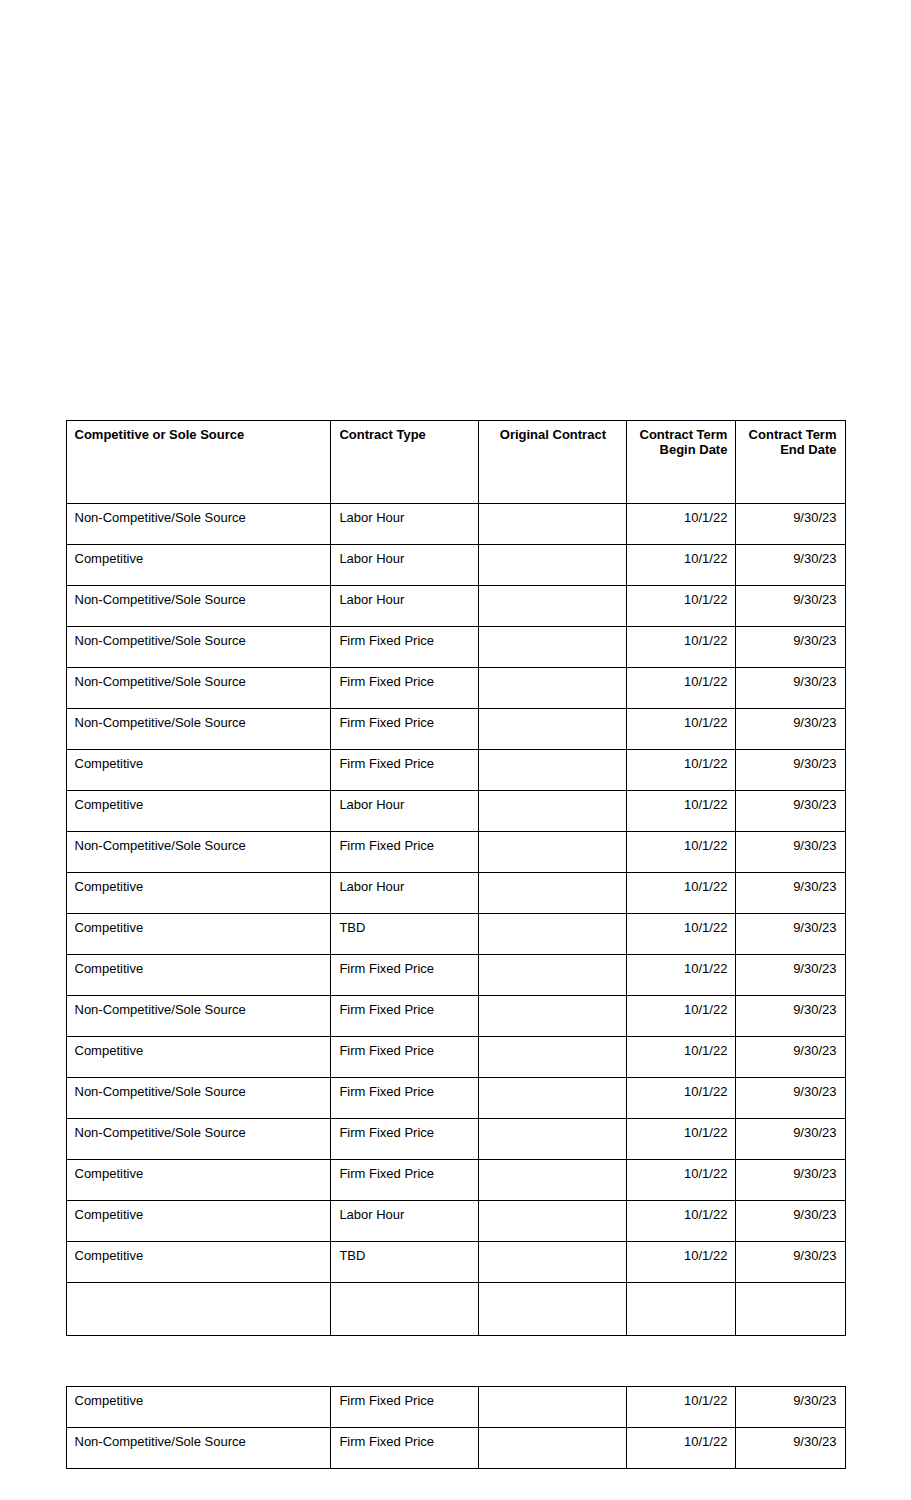| Competitive or Sole Source | Contract Type | Original Contract | Contract Term Begin Date | Contract Term End Date |
| --- | --- | --- | --- | --- |
| Non-Competitive/Sole Source | Labor Hour | | 10/1/22 | 9/30/23 |
| Competitive | Labor Hour | | 10/1/22 | 9/30/23 |
| Non-Competitive/Sole Source | Labor Hour | | 10/1/22 | 9/30/23 |
| Non-Competitive/Sole Source | Firm Fixed Price | | 10/1/22 | 9/30/23 |
| Non-Competitive/Sole Source | Firm Fixed Price | | 10/1/22 | 9/30/23 |
| Non-Competitive/Sole Source | Firm Fixed Price | | 10/1/22 | 9/30/23 |
| Competitive | Firm Fixed Price | | 10/1/22 | 9/30/23 |
| Competitive | Labor Hour | | 10/1/22 | 9/30/23 |
| Non-Competitive/Sole Source | Firm Fixed Price | | 10/1/22 | 9/30/23 |
| Competitive | Labor Hour | | 10/1/22 | 9/30/23 |
| Competitive | TBD | | 10/1/22 | 9/30/23 |
| Competitive | Firm Fixed Price | | 10/1/22 | 9/30/23 |
| Non-Competitive/Sole Source | Firm Fixed Price | | 10/1/22 | 9/30/23 |
| Competitive | Firm Fixed Price | | 10/1/22 | 9/30/23 |
| Non-Competitive/Sole Source | Firm Fixed Price | | 10/1/22 | 9/30/23 |
| Non-Competitive/Sole Source | Firm Fixed Price | | 10/1/22 | 9/30/23 |
| Competitive | Firm Fixed Price | | 10/1/22 | 9/30/23 |
| Competitive | Labor Hour | | 10/1/22 | 9/30/23 |
| Competitive | TBD | | 10/1/22 | 9/30/23 |
| Competitive | Firm Fixed Price | | 10/1/22 | 9/30/23 |
| Non-Competitive/Sole Source | Firm Fixed Price | | 10/1/22 | 9/30/23 |